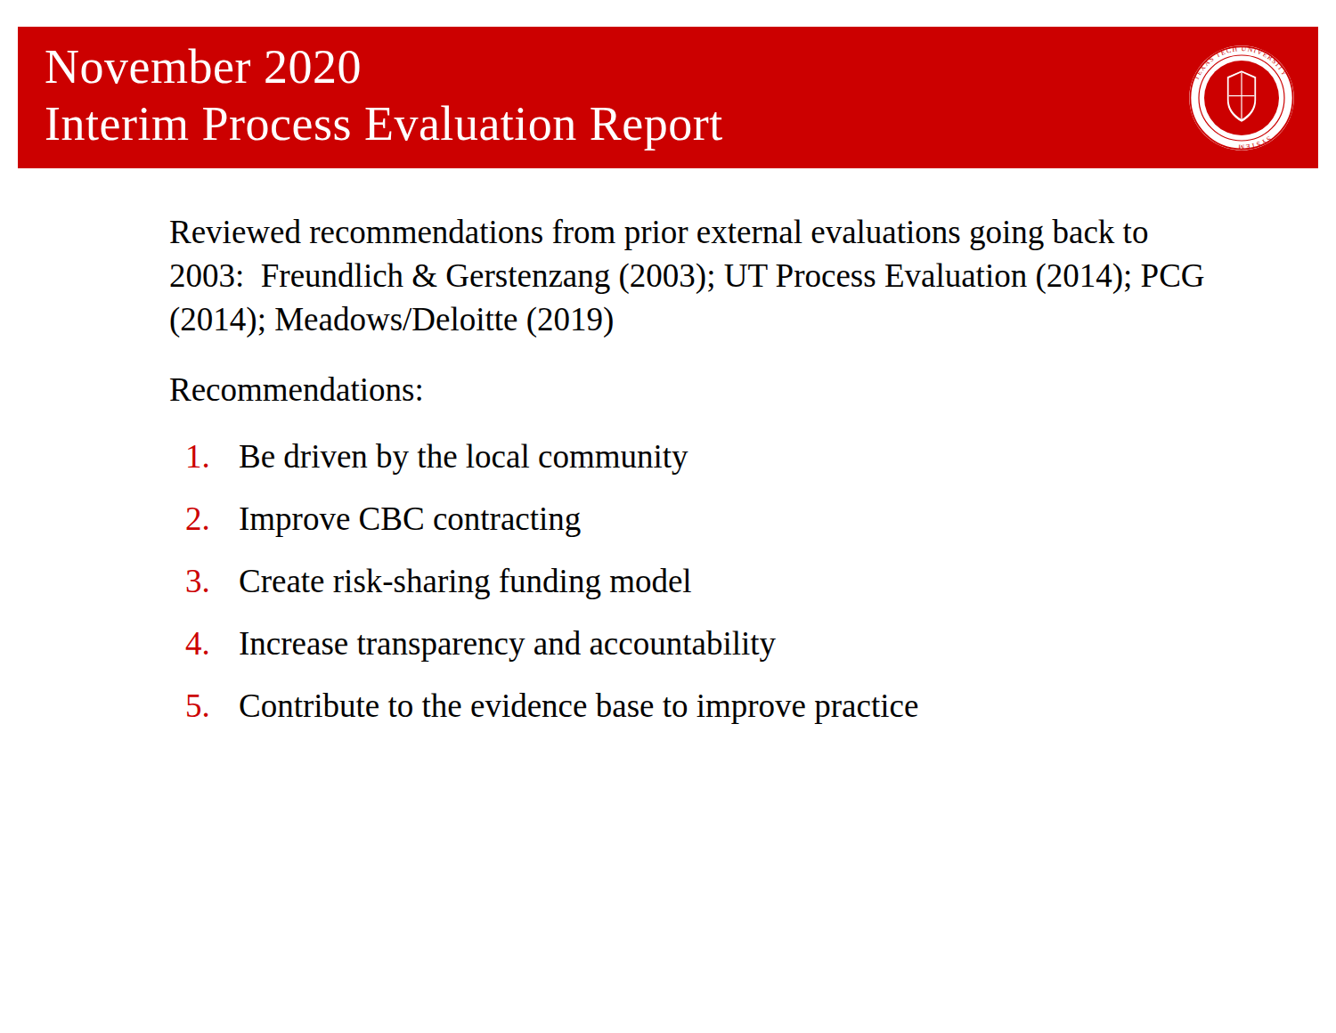November 2020 Interim Process Evaluation Report
TEXAS TECH UNIVERSITY SYSTEM
Reviewed recommendations from prior external evaluations going back to 2003: Freundlich & Gerstenzang (2003); UT Process Evaluation (2014); PCG (2014); Meadows/Deloitte (2019)
Recommendations:
Be driven by the local community
Improve CBC contracting
Create risk-sharing funding model
Increase transparency and accountability
Contribute to the evidence base to improve practice